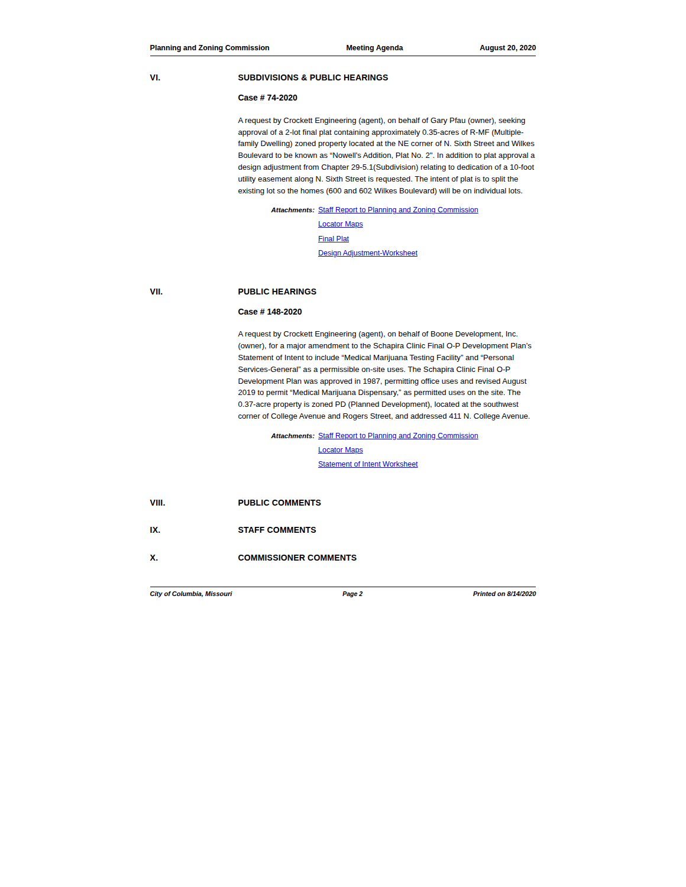Planning and Zoning Commission
Meeting Agenda
August 20, 2020
VI.
SUBDIVISIONS & PUBLIC HEARINGS
Case # 74-2020
A request by Crockett Engineering (agent), on behalf of Gary Pfau (owner), seeking approval of a 2-lot final plat containing approximately 0.35-acres of R-MF (Multiple-family Dwelling) zoned property located at the NE corner of N. Sixth Street and Wilkes Boulevard to be known as “Nowell's Addition, Plat No. 2". In addition to plat approval a design adjustment from Chapter 29-5.1(Subdivision) relating to dedication of a 10-foot utility easement along N. Sixth Street is requested. The intent of plat is to split the existing lot so the homes (600 and 602 Wilkes Boulevard) will be on individual lots.
Attachments:
Staff Report to Planning and Zoning Commission Locator Maps Final Plat Design Adjustment-Worksheet
VII.
PUBLIC HEARINGS
Case # 148-2020
A request by Crockett Engineering (agent), on behalf of Boone Development, Inc. (owner), for a major amendment to the Schapira Clinic Final O-P Development Plan’s Statement of Intent to include “Medical Marijuana Testing Facility” and “Personal Services-General” as a permissible on-site uses. The Schapira Clinic Final O-P Development Plan was approved in 1987, permitting office uses and revised August 2019 to permit “Medical Marijuana Dispensary,” as permitted uses on the site. The 0.37-acre property is zoned PD (Planned Development), located at the southwest corner of College Avenue and Rogers Street, and addressed 411 N. College Avenue.
Attachments:
Staff Report to Planning and Zoning Commission Locator Maps Statement of Intent Worksheet
VIII.
PUBLIC COMMENTS
IX.
STAFF COMMENTS
X.
COMMISSIONER COMMENTS
City of Columbia, Missouri
Page 2
Printed on 8/14/2020